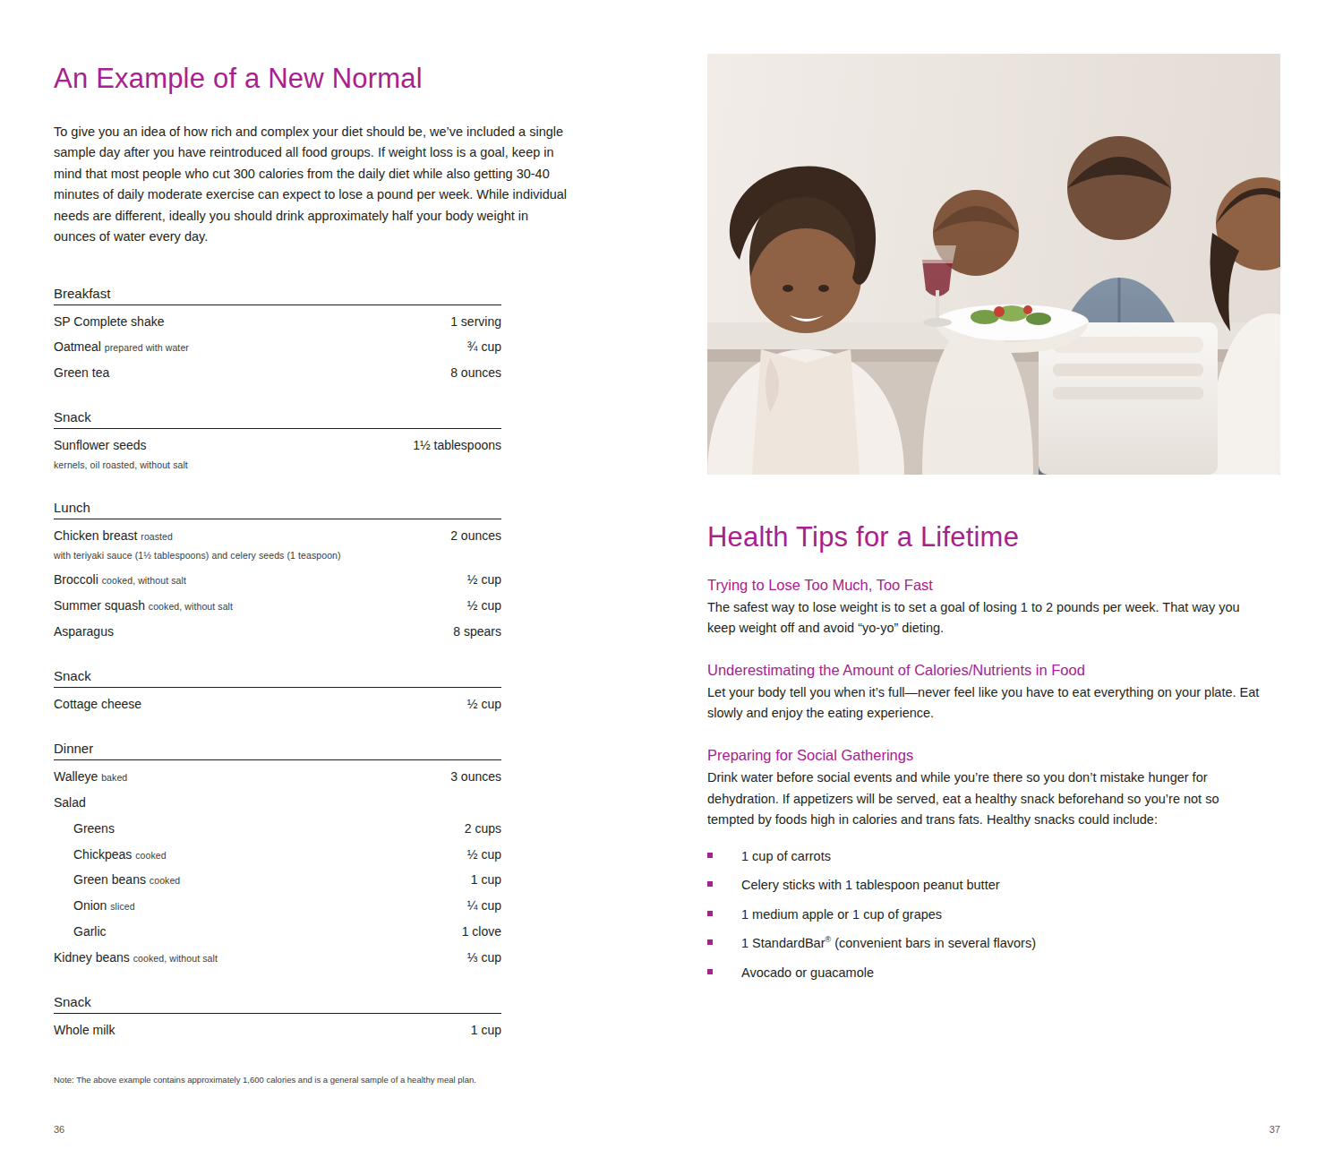An Example of a New Normal
To give you an idea of how rich and complex your diet should be, we’ve included a single sample day after you have reintroduced all food groups. If weight loss is a goal, keep in mind that most people who cut 300 calories from the daily diet while also getting 30-40 minutes of daily moderate exercise can expect to lose a pound per week. While individual needs are different, ideally you should drink approximately half your body weight in ounces of water every day.
Breakfast
| SP Complete shake | 1 serving |
| Oatmeal prepared with water | ¾ cup |
| Green tea | 8 ounces |
Snack
| Sunflower seeds | 1½ tablespoons |
| kernels, oil roasted, without salt | |
Lunch
| Chicken breast roasted | 2 ounces |
| with teriyaki sauce (1½ tablespoons) and celery seeds (1 teaspoon) | |
| Broccoli cooked, without salt | ½ cup |
| Summer squash cooked, without salt | ½ cup |
| Asparagus | 8 spears |
Snack
| Cottage cheese | ½ cup |
Dinner
| Walleye baked | 3 ounces |
| Salad | |
| Greens | 2 cups |
| Chickpeas cooked | ½ cup |
| Green beans cooked | 1 cup |
| Onion sliced | ¼ cup |
| Garlic | 1 clove |
| Kidney beans cooked, without salt | ⅓ cup |
Snack
| Whole milk | 1 cup |
Note: The above example contains approximately 1,600 calories and is a general sample of a healthy meal plan.
36
Health Tips for a Lifetime
Trying to Lose Too Much, Too Fast
The safest way to lose weight is to set a goal of losing 1 to 2 pounds per week. That way you keep weight off and avoid “yo-yo” dieting.
Underestimating the Amount of Calories/Nutrients in Food
Let your body tell you when it’s full—never feel like you have to eat everything on your plate. Eat slowly and enjoy the eating experience.
Preparing for Social Gatherings
Drink water before social events and while you’re there so you don’t mistake hunger for dehydration. If appetizers will be served, eat a healthy snack beforehand so you’re not so tempted by foods high in calories and trans fats. Healthy snacks could include:
1 cup of carrots
Celery sticks with 1 tablespoon peanut butter
1 medium apple or 1 cup of grapes
1 StandardBar® (convenient bars in several flavors)
Avocado or guacamole
37